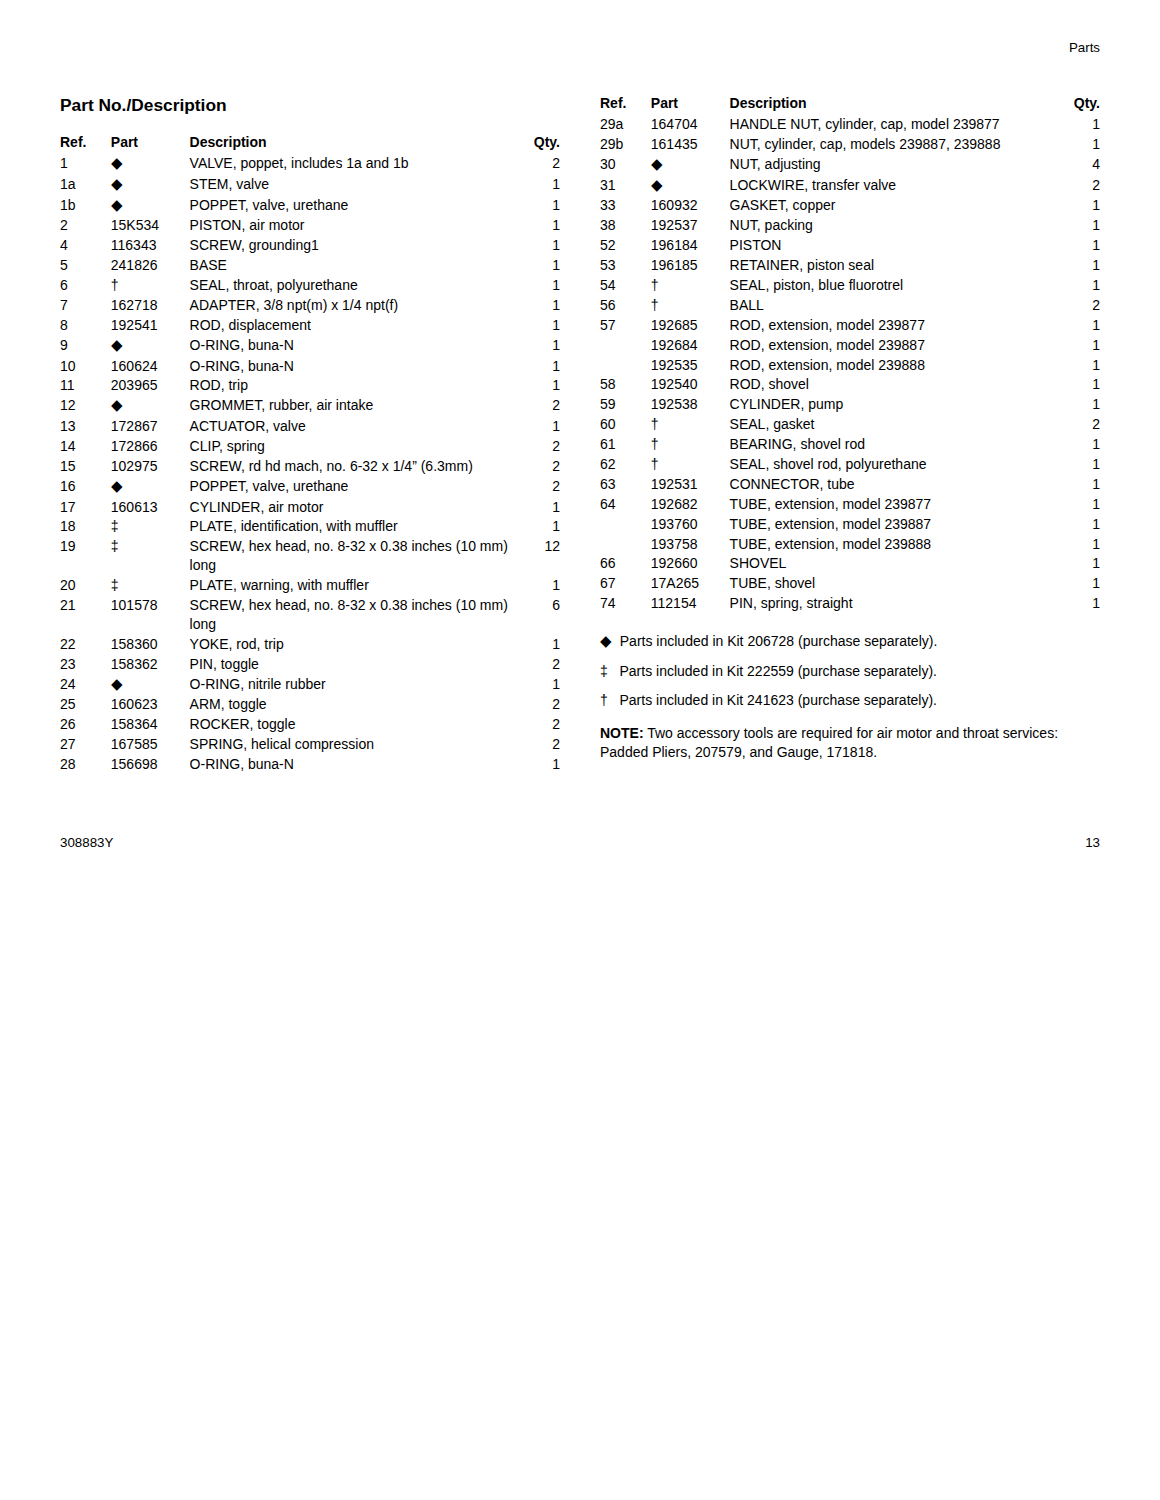Parts
Part No./Description
| Ref. | Part | Description | Qty. |
| --- | --- | --- | --- |
| 1 | ◆ | VALVE, poppet, includes 1a and 1b | 2 |
| 1a | ◆ | STEM, valve | 1 |
| 1b | ◆ | POPPET, valve, urethane | 1 |
| 2 | 15K534 | PISTON, air motor | 1 |
| 4 | 116343 | SCREW, grounding1 | 1 |
| 5 | 241826 | BASE | 1 |
| 6 | † | SEAL, throat, polyurethane | 1 |
| 7 | 162718 | ADAPTER, 3/8 npt(m) x 1/4 npt(f) | 1 |
| 8 | 192541 | ROD, displacement | 1 |
| 9 | ◆ | O-RING, buna-N | 1 |
| 10 | 160624 | O-RING, buna-N | 1 |
| 11 | 203965 | ROD, trip | 1 |
| 12 | ◆ | GROMMET, rubber, air intake | 2 |
| 13 | 172867 | ACTUATOR, valve | 1 |
| 14 | 172866 | CLIP, spring | 2 |
| 15 | 102975 | SCREW, rd hd mach, no. 6-32 x 1/4” (6.3mm) | 2 |
| 16 | ◆ | POPPET, valve, urethane | 2 |
| 17 | 160613 | CYLINDER, air motor | 1 |
| 18 | ‡ | PLATE, identification, with muffler | 1 |
| 19 | ‡ | SCREW, hex head, no. 8-32 x 0.38 inches (10 mm) long | 12 |
| 20 | ‡ | PLATE, warning, with muffler | 1 |
| 21 | 101578 | SCREW, hex head, no. 8-32 x 0.38 inches (10 mm) long | 6 |
| 22 | 158360 | YOKE, rod, trip | 1 |
| 23 | 158362 | PIN, toggle | 2 |
| 24 | ◆ | O-RING, nitrile rubber | 1 |
| 25 | 160623 | ARM, toggle | 2 |
| 26 | 158364 | ROCKER, toggle | 2 |
| 27 | 167585 | SPRING, helical compression | 2 |
| 28 | 156698 | O-RING, buna-N | 1 |
| Ref. | Part | Description | Qty. |
| --- | --- | --- | --- |
| 29a | 164704 | HANDLE NUT, cylinder, cap, model 239877 | 1 |
| 29b | 161435 | NUT, cylinder, cap, models 239887, 239888 | 1 |
| 30 | ◆ | NUT, adjusting | 4 |
| 31 | ◆ | LOCKWIRE, transfer valve | 2 |
| 33 | 160932 | GASKET, copper | 1 |
| 38 | 192537 | NUT, packing | 1 |
| 52 | 196184 | PISTON | 1 |
| 53 | 196185 | RETAINER, piston seal | 1 |
| 54 | † | SEAL, piston, blue fluorotrel | 1 |
| 56 | † | BALL | 2 |
| 57 | 192685 | ROD, extension, model 239877 | 1 |
| | 192684 | ROD, extension, model 239887 | 1 |
| | 192535 | ROD, extension, model 239888 | 1 |
| 58 | 192540 | ROD, shovel | 1 |
| 59 | 192538 | CYLINDER, pump | 1 |
| 60 | † | SEAL, gasket | 2 |
| 61 | † | BEARING, shovel rod | 1 |
| 62 | † | SEAL, shovel rod, polyurethane | 1 |
| 63 | 192531 | CONNECTOR, tube | 1 |
| 64 | 192682 | TUBE, extension, model 239877 | 1 |
| | 193760 | TUBE, extension, model 239887 | 1 |
| | 193758 | TUBE, extension, model 239888 | 1 |
| 66 | 192660 | SHOVEL | 1 |
| 67 | 17A265 | TUBE, shovel | 1 |
| 74 | 112154 | PIN, spring, straight | 1 |
◆ Parts included in Kit 206728 (purchase separately).
‡ Parts included in Kit 222559 (purchase separately).
† Parts included in Kit 241623 (purchase separately).
NOTE: Two accessory tools are required for air motor and throat services: Padded Pliers, 207579, and Gauge, 171818.
308883Y
13